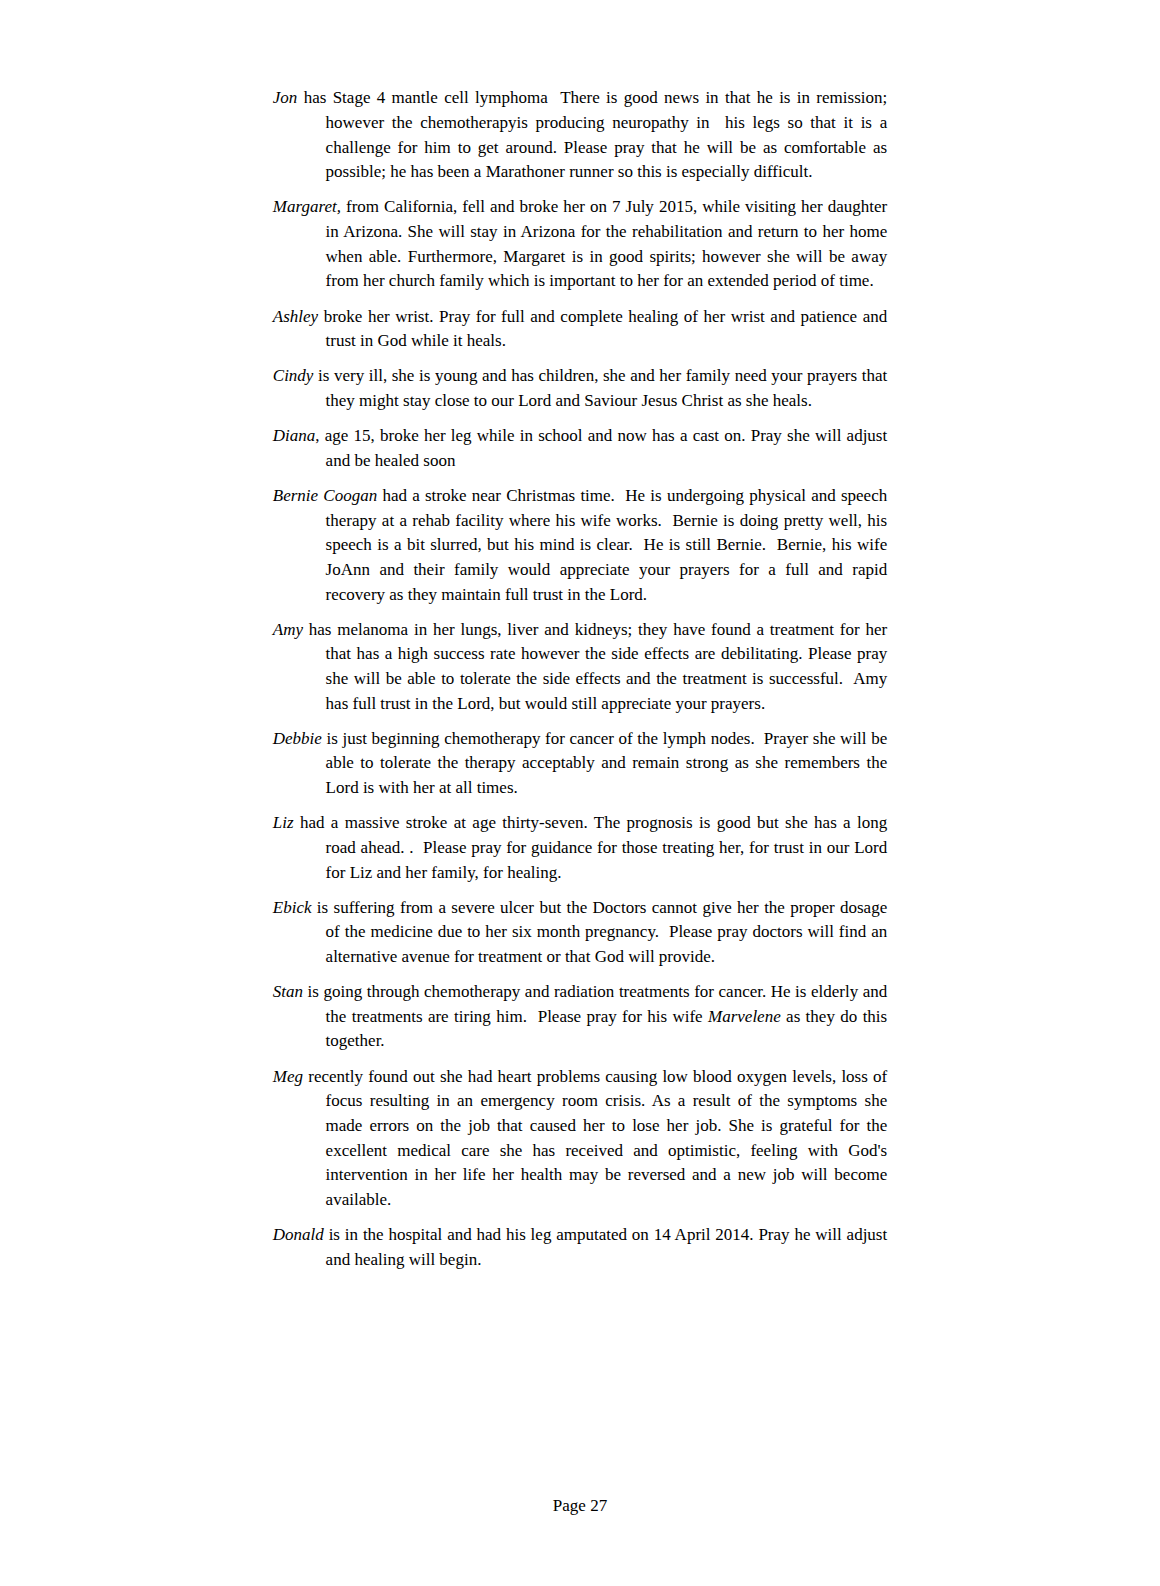Jon has Stage 4 mantle cell lymphoma There is good news in that he is in remission; however the chemotherapyis producing neuropathy in his legs so that it is a challenge for him to get around. Please pray that he will be as comfortable as possible; he has been a Marathoner runner so this is especially difficult.
Margaret, from California, fell and broke her on 7 July 2015, while visiting her daughter in Arizona. She will stay in Arizona for the rehabilitation and return to her home when able. Furthermore, Margaret is in good spirits; however she will be away from her church family which is important to her for an extended period of time.
Ashley broke her wrist. Pray for full and complete healing of her wrist and patience and trust in God while it heals.
Cindy is very ill, she is young and has children, she and her family need your prayers that they might stay close to our Lord and Saviour Jesus Christ as she heals.
Diana, age 15, broke her leg while in school and now has a cast on. Pray she will adjust and be healed soon
Bernie Coogan had a stroke near Christmas time. He is undergoing physical and speech therapy at a rehab facility where his wife works. Bernie is doing pretty well, his speech is a bit slurred, but his mind is clear. He is still Bernie. Bernie, his wife JoAnn and their family would appreciate your prayers for a full and rapid recovery as they maintain full trust in the Lord.
Amy has melanoma in her lungs, liver and kidneys; they have found a treatment for her that has a high success rate however the side effects are debilitating. Please pray she will be able to tolerate the side effects and the treatment is successful. Amy has full trust in the Lord, but would still appreciate your prayers.
Debbie is just beginning chemotherapy for cancer of the lymph nodes. Prayer she will be able to tolerate the therapy acceptably and remain strong as she remembers the Lord is with her at all times.
Liz had a massive stroke at age thirty-seven. The prognosis is good but she has a long road ahead. . Please pray for guidance for those treating her, for trust in our Lord for Liz and her family, for healing.
Ebick is suffering from a severe ulcer but the Doctors cannot give her the proper dosage of the medicine due to her six month pregnancy. Please pray doctors will find an alternative avenue for treatment or that God will provide.
Stan is going through chemotherapy and radiation treatments for cancer. He is elderly and the treatments are tiring him. Please pray for his wife Marvelene as they do this together.
Meg recently found out she had heart problems causing low blood oxygen levels, loss of focus resulting in an emergency room crisis. As a result of the symptoms she made errors on the job that caused her to lose her job. She is grateful for the excellent medical care she has received and optimistic, feeling with God's intervention in her life her health may be reversed and a new job will become available.
Donald is in the hospital and had his leg amputated on 14 April 2014. Pray he will adjust and healing will begin.
Page 27